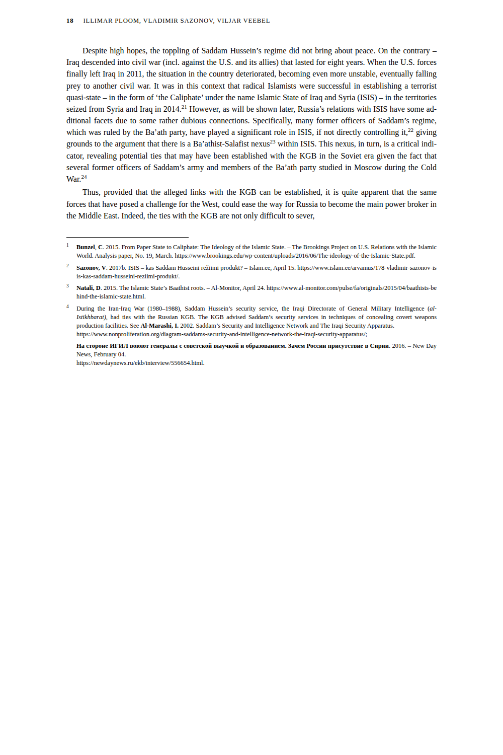18 Illimar Ploom, Vladimir Sazonov, Viljar Veebel
Despite high hopes, the toppling of Saddam Hussein’s regime did not bring about peace. On the contrary – Iraq descended into civil war (incl. against the U.S. and its allies) that lasted for eight years. When the U.S. forces finally left Iraq in 2011, the situation in the country deteriorated, becoming even more unstable, eventually falling prey to another civil war. It was in this context that radical Islamists were successful in establishing a terrorist quasi-state – in the form of ‘the Caliphate’ under the name Islamic State of Iraq and Syria (ISIS) – in the territories seized from Syria and Iraq in 2014.21 However, as will be shown later, Russia’s relations with ISIS have some additional facets due to some rather dubious connections. Specifically, many former officers of Saddam’s regime, which was ruled by the Ba’ath party, have played a significant role in ISIS, if not directly controlling it,22 giving grounds to the argument that there is a Ba’athist-Salafist nexus23 within ISIS. This nexus, in turn, is a critical indicator, revealing potential ties that may have been established with the KGB in the Soviet era given the fact that several former officers of Saddam’s army and members of the Ba’ath party studied in Moscow during the Cold War.24
Thus, provided that the alleged links with the KGB can be established, it is quite apparent that the same forces that have posed a challenge for the West, could ease the way for Russia to become the main power broker in the Middle East. Indeed, the ties with the KGB are not only difficult to sever,
Bunzel, C. 2015. From Paper State to Caliphate: The Ideology of the Islamic State. – The Brookings Project on U.S. Relations with the Islamic World. Analysis paper, No. 19, March. https://www.brookings.edu/wp-content/uploads/2016/06/The-ideology-of-the-Islamic-State.pdf.
Sazonov, V. 2017b. ISIS – kas Saddam Husseini režiimi produkt? – Islam.ee, April 15. https://www.islam.ee/arvamus/178-vladimir-sazonov-isis-kas-saddam-husseini-reziimi-produkt/.
Natali, D. 2015. The Islamic State’s Baathist roots. – Al-Monitor, April 24. https://www.al-monitor.com/pulse/fa/originals/2015/04/baathists-behind-the-islamic-state.html.
During the Iran-Iraq War (1980–1988), Saddam Hussein’s security service, the Iraqi Directorate of General Military Intelligence (al-Istikhbarat), had ties with the Russian KGB. The KGB advised Saddam’s security services in techniques of concealing covert weapons production facilities. See Al-Marashi, I. 2002. Saddam’s Security and Intelligence Network and The Iraqi Security Apparatus.
https://www.nonproliferation.org/diagram-saddams-security-and-intelligence-network-the-iraqi-security-apparatus/;
На стороне ИГИЛ воюют генералы с советской выучкой и образованием. Зачем России присутствие в Сирии. 2016. – New Day News, February 04.
https://newdaynews.ru/ekb/interview/556654.html.